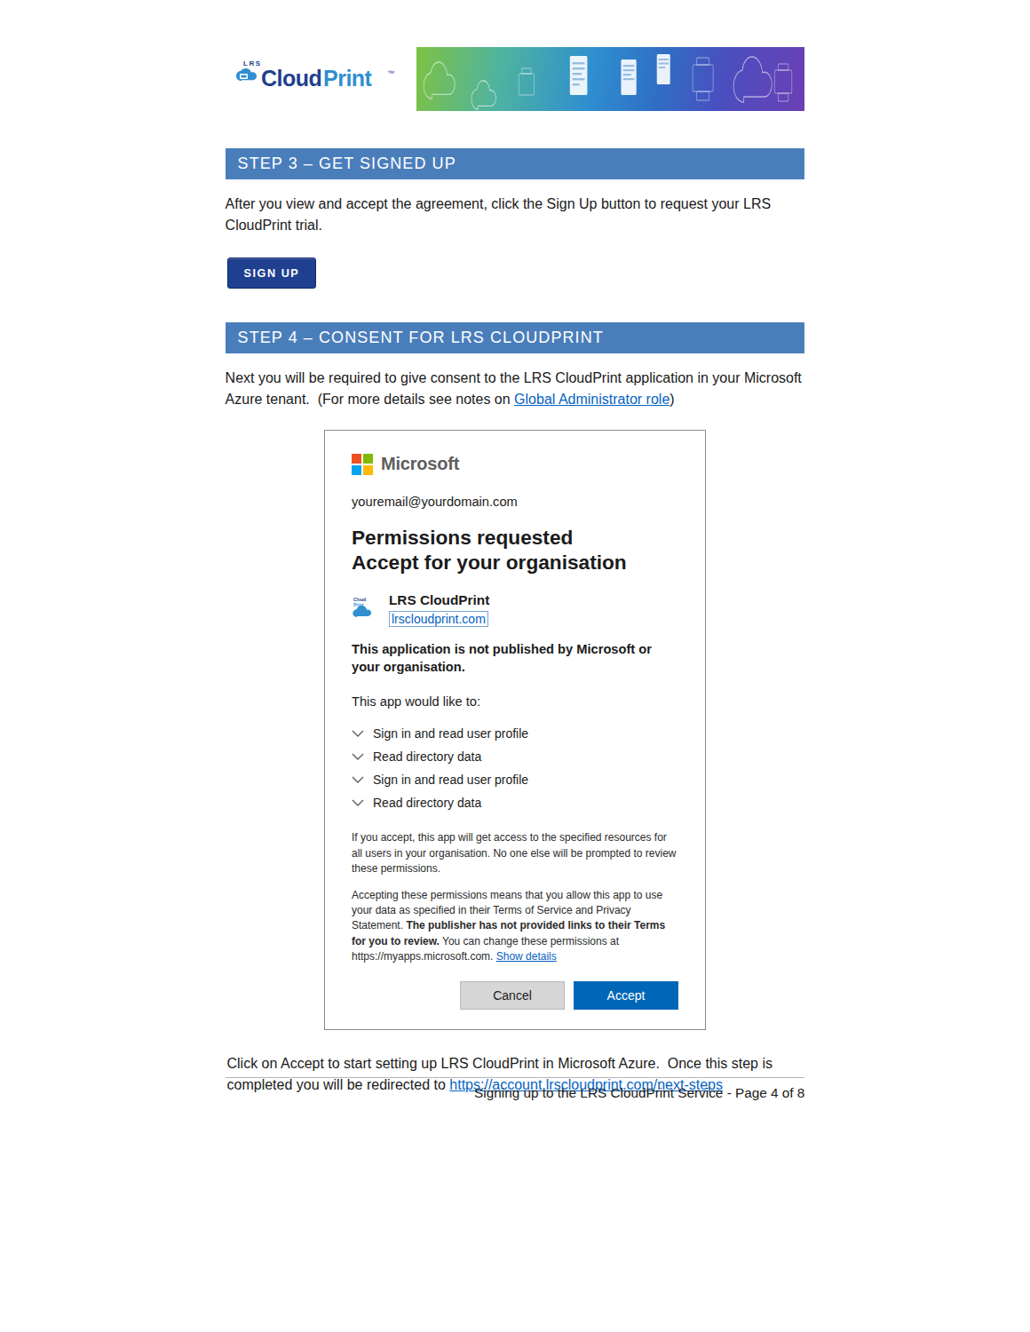LRS Cloud Print ™
STEP 3 – GET SIGNED UP
After you view and accept the agreement, click the Sign Up button to request your LRS CloudPrint trial.
SIGN UP
STEP 4 – CONSENT FOR LRS CLOUDPRINT
Next you will be required to give consent to the LRS CloudPrint application in your Microsoft Azure tenant. (For more details see notes on Global Administrator role)
Microsoft
youremail@yourdomain.com
Permissions requested
Accept for your organisation
Cloud Print
LRS CloudPrint
lrscloudprint.com
This application is not published by Microsoft or your organisation.
This app would like to:
Sign in and read user profile
Read directory data
Sign in and read user profile
Read directory data
If you accept, this app will get access to the specified resources for all users in your organisation. No one else will be prompted to review these permissions.
Accepting these permissions means that you allow this app to use your data as specified in their Terms of Service and Privacy Statement. The publisher has not provided links to their Terms for you to review. You can change these permissions at https://myapps.microsoft.com. Show details
Cancel
Accept
Click on Accept to start setting up LRS CloudPrint in Microsoft Azure. Once this step is completed you will be redirected to https://account.lrscloudprint.com/next-steps
Signing up to the LRS CloudPrint Service - Page 4 of 8